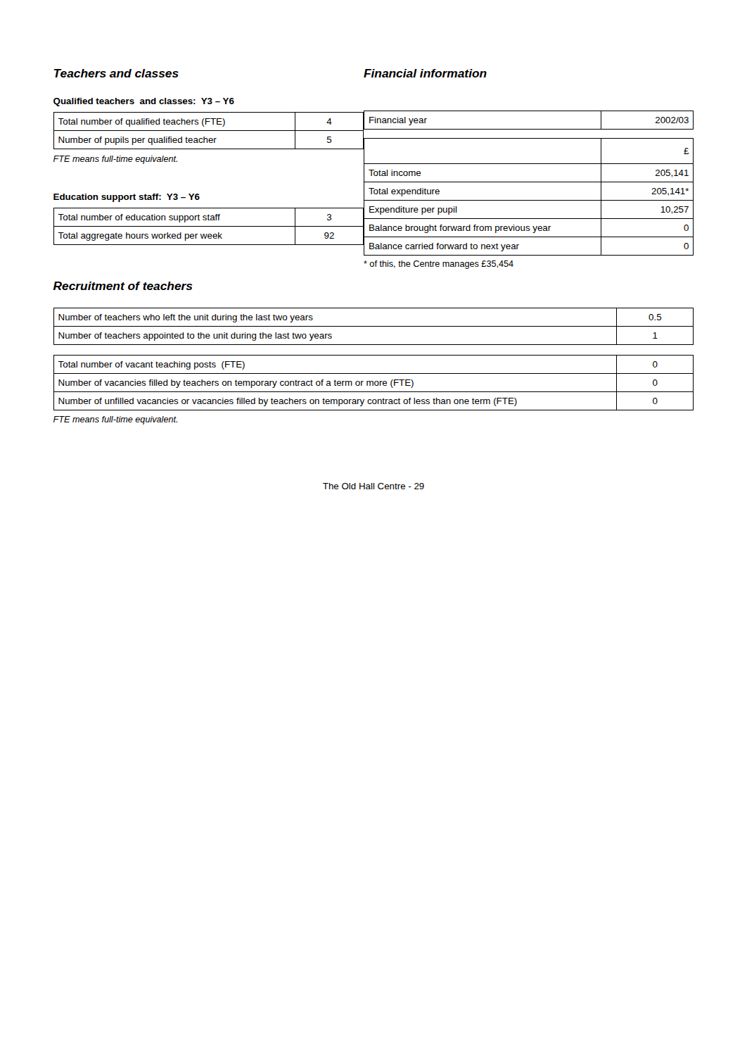| Teachers and classes Qualified teachers and classes: Y3 – Y6 / Total number of qualified teachers (FTE) / 4 / / Number of pupils per qualified teacher / 5 / FTE means full-time equivalent. Education support staff: Y3 – Y6 / Total number of education support staff / 3 / / Total aggregate hours worked per week / 92 / | Financial information / Financial year / 2002/03 / / / £ / / Total income / 205,141 / / Total expenditure / 205,141* / / Expenditure per pupil / 10,257 / / Balance brought forward from previous year / 0 / / Balance carried forward to next year / 0 / * of this, the Centre manages £35,454 |
Recruitment of teachers
| Number of teachers who left the unit during the last two years | 0.5 |
| Number of teachers appointed to the unit during the last two years | 1 |
| Total number of vacant teaching posts (FTE) | 0 |
| Number of vacancies filled by teachers on temporary contract of a term or more (FTE) | 0 |
| Number of unfilled vacancies or vacancies filled by teachers on temporary contract of less than one term (FTE) | 0 |
FTE means full-time equivalent.
The Old Hall Centre - 29